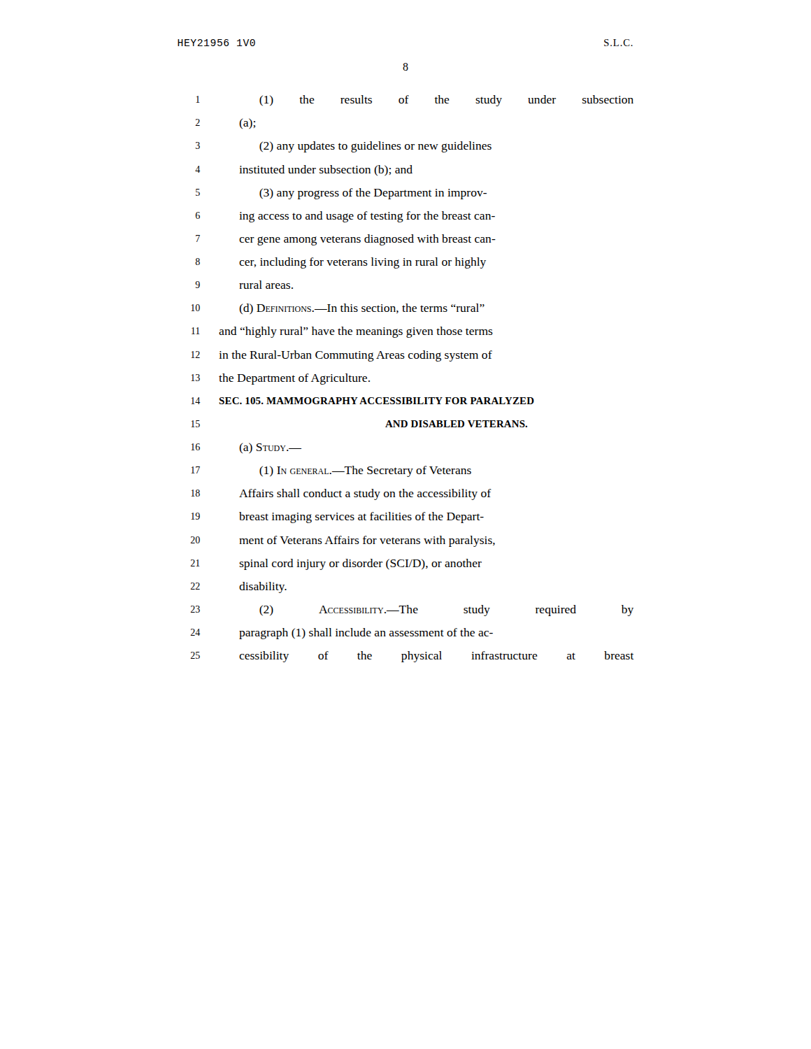HEY21956 1V0 S.L.C.
8
(1) the results of the study under subsection
(a);
(2) any updates to guidelines or new guidelines
instituted under subsection (b); and
(3) any progress of the Department in improv-
ing access to and usage of testing for the breast can-
cer gene among veterans diagnosed with breast can-
cer, including for veterans living in rural or highly
rural areas.
(d) Definitions.—In this section, the terms “rural”
and “highly rural” have the meanings given those terms
in the Rural-Urban Commuting Areas coding system of
the Department of Agriculture.
SEC. 105. MAMMOGRAPHY ACCESSIBILITY FOR PARALYZED
AND DISABLED VETERANS.
(a) Study.—
(1) In general.—The Secretary of Veterans
Affairs shall conduct a study on the accessibility of
breast imaging services at facilities of the Depart-
ment of Veterans Affairs for veterans with paralysis,
spinal cord injury or disorder (SCI/D), or another
disability.
(2) Accessibility.—The study required by
paragraph (1) shall include an assessment of the ac-
cessibility of the physical infrastructure at breast